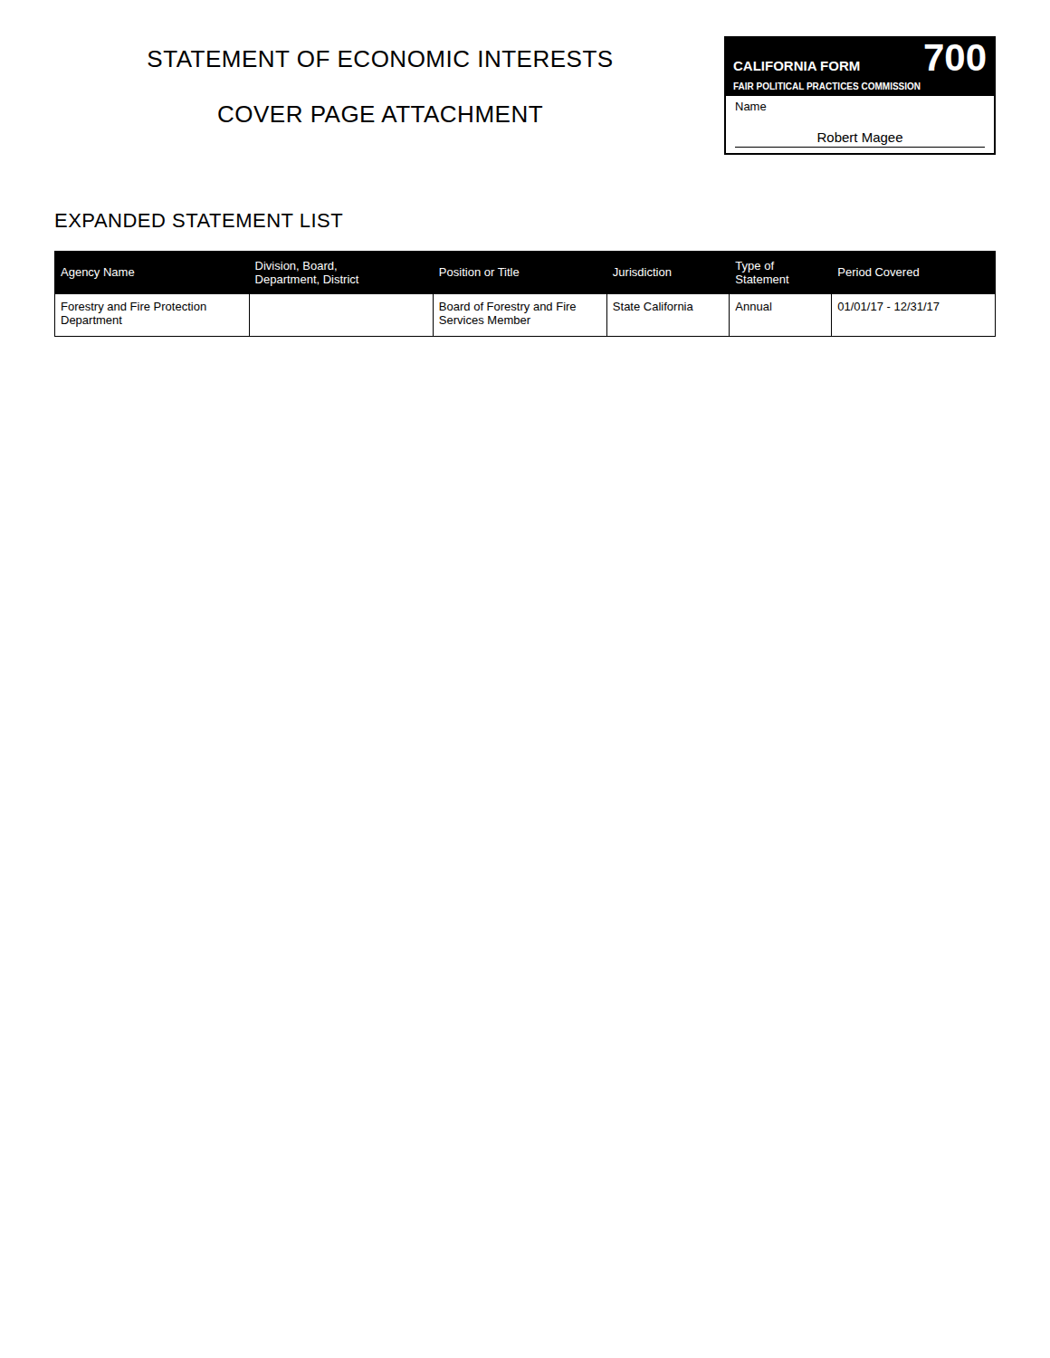STATEMENT OF ECONOMIC INTERESTS
COVER PAGE ATTACHMENT
CALIFORNIA FORM 700
FAIR POLITICAL PRACTICES COMMISSION
Name
Robert Magee
EXPANDED STATEMENT LIST
| Agency Name | Division, Board, Department, District | Position or Title | Jurisdiction | Type of Statement | Period Covered |
| --- | --- | --- | --- | --- | --- |
| Forestry and Fire Protection Department | | Board of Forestry and Fire Services Member | State California | Annual | 01/01/17 - 12/31/17 |